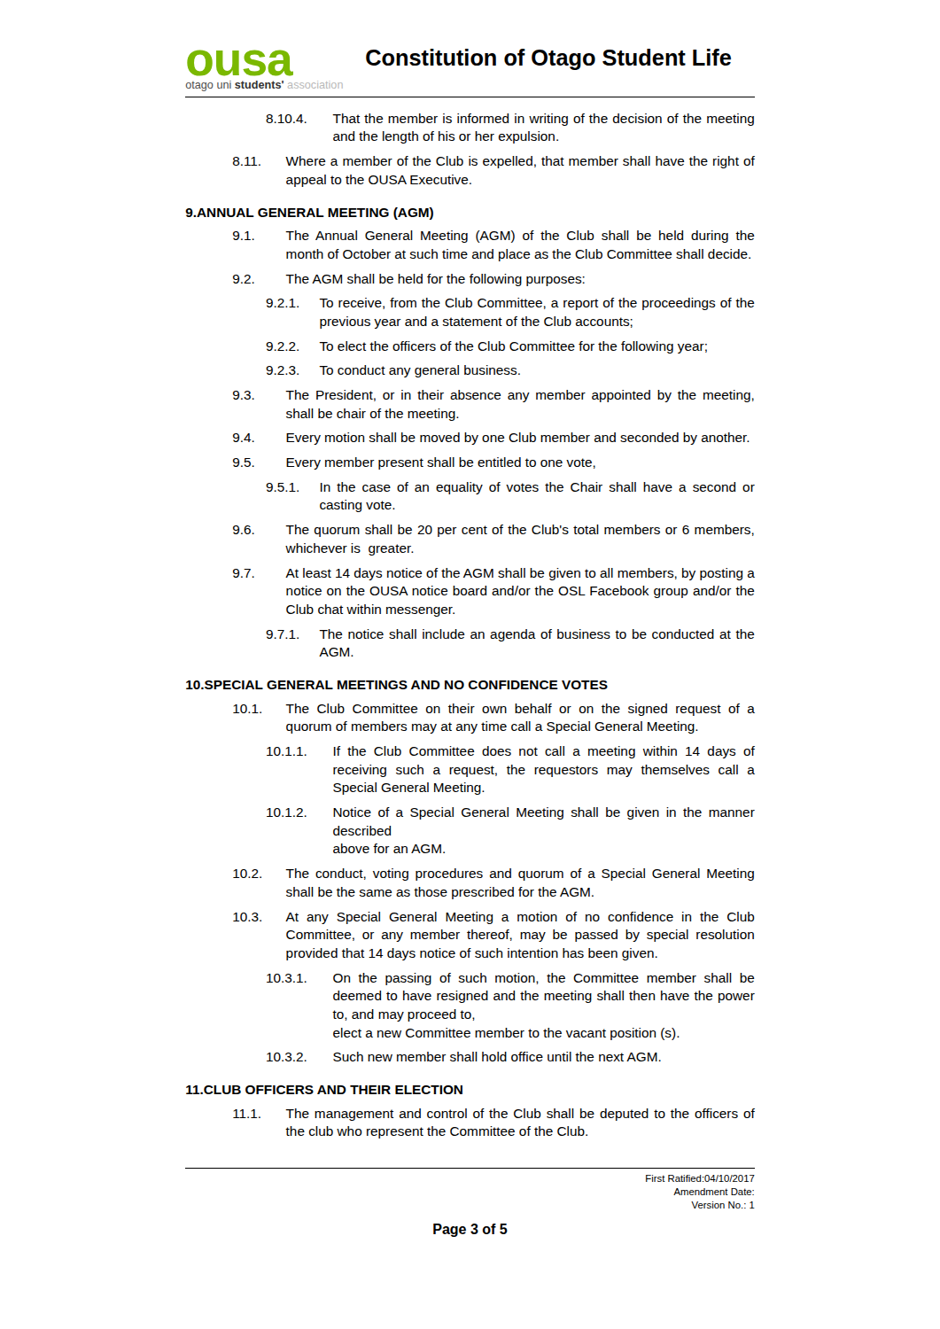ousa otago uni students' association
Constitution of Otago Student Life
8.10.4. That the member is informed in writing of the decision of the meeting and the length of his or her expulsion.
8.11. Where a member of the Club is expelled, that member shall have the right of appeal to the OUSA Executive.
9.ANNUAL GENERAL MEETING (AGM)
9.1. The Annual General Meeting (AGM) of the Club shall be held during the month of October at such time and place as the Club Committee shall decide.
9.2. The AGM shall be held for the following purposes:
9.2.1. To receive, from the Club Committee, a report of the proceedings of the previous year and a statement of the Club accounts;
9.2.2. To elect the officers of the Club Committee for the following year;
9.2.3. To conduct any general business.
9.3. The President, or in their absence any member appointed by the meeting, shall be chair of the meeting.
9.4. Every motion shall be moved by one Club member and seconded by another.
9.5. Every member present shall be entitled to one vote,
9.5.1. In the case of an equality of votes the Chair shall have a second or casting vote.
9.6. The quorum shall be 20 per cent of the Club's total members or 6 members, whichever is greater.
9.7. At least 14 days notice of the AGM shall be given to all members, by posting a notice on the OUSA notice board and/or the OSL Facebook group and/or the Club chat within messenger.
9.7.1. The notice shall include an agenda of business to be conducted at the AGM.
10.SPECIAL GENERAL MEETINGS AND NO CONFIDENCE VOTES
10.1. The Club Committee on their own behalf or on the signed request of a quorum of members may at any time call a Special General Meeting.
10.1.1. If the Club Committee does not call a meeting within 14 days of receiving such a request, the requestors may themselves call a Special General Meeting.
10.1.2. Notice of a Special General Meeting shall be given in the manner described
above for an AGM.
10.2. The conduct, voting procedures and quorum of a Special General Meeting shall be the same as those prescribed for the AGM.
10.3. At any Special General Meeting a motion of no confidence in the Club Committee, or any member thereof, may be passed by special resolution provided that 14 days notice of such intention has been given.
10.3.1. On the passing of such motion, the Committee member shall be deemed to have resigned and the meeting shall then have the power to, and may proceed to,
elect a new Committee member to the vacant position (s).
10.3.2. Such new member shall hold office until the next AGM.
11.CLUB OFFICERS AND THEIR ELECTION
11.1. The management and control of the Club shall be deputed to the officers of the club who represent the Committee of the Club.
First Ratified:04/10/2017
Amendment Date:
Version No.: 1
Page 3 of 5